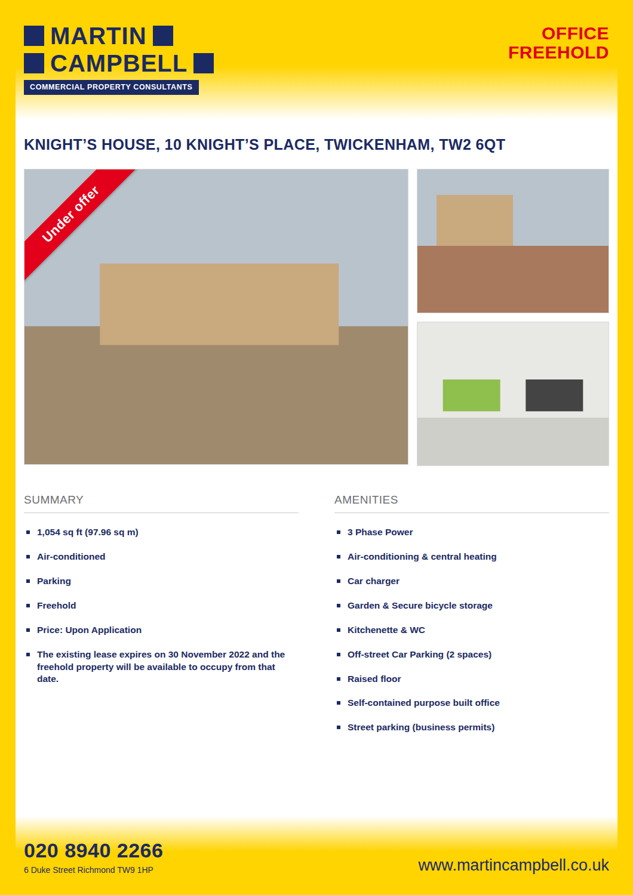MARTIN
CAMPBELL
COMMERCIAL PROPERTY CONSULTANTS
OFFICE
FREEHOLD
KNIGHT’S HOUSE, 10 KNIGHT’S PLACE, TWICKENHAM, TW2 6QT
Under offer
Summary
1,054 sq ft (97.96 sq m)
Air-conditioned
Parking
Freehold
Price: Upon Application
The existing lease expires on 30 November 2022 and the freehold property will be available to occupy from that date.
Amenities
3 Phase Power
Air-conditioning & central heating
Car charger
Garden & Secure bicycle storage
Kitchenette & WC
Off-street Car Parking (2 spaces)
Raised floor
Self-contained purpose built office
Street parking (business permits)
020 8940 2266
6 Duke Street Richmond TW9 1HP
www.martincampbell.co.uk